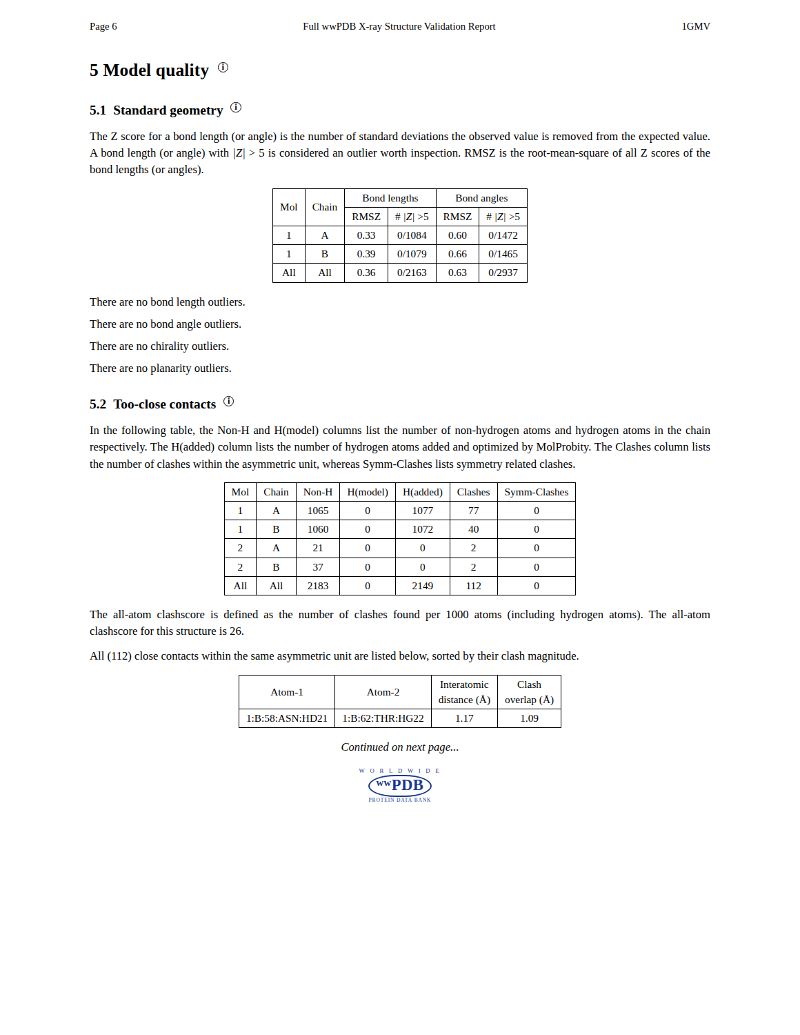Page 6
Full wwPDB X-ray Structure Validation Report
1GMV
5 Model quality i
5.1 Standard geometry i
The Z score for a bond length (or angle) is the number of standard deviations the observed value is removed from the expected value. A bond length (or angle) with |Z| > 5 is considered an outlier worth inspection. RMSZ is the root-mean-square of all Z scores of the bond lengths (or angles).
| Mol | Chain | Bond lengths | Bond angles |
| --- | --- | --- | --- |
| RMSZ | # /Z/ >5 | RMSZ | # /Z/ >5 |
| 1 | A | 0.33 | 0/1084 | 0.60 | 0/1472 |
| 1 | B | 0.39 | 0/1079 | 0.66 | 0/1465 |
| All | All | 0.36 | 0/2163 | 0.63 | 0/2937 |
There are no bond length outliers.
There are no bond angle outliers.
There are no chirality outliers.
There are no planarity outliers.
5.2 Too-close contacts i
In the following table, the Non-H and H(model) columns list the number of non-hydrogen atoms and hydrogen atoms in the chain respectively. The H(added) column lists the number of hydrogen atoms added and optimized by MolProbity. The Clashes column lists the number of clashes within the asymmetric unit, whereas Symm-Clashes lists symmetry related clashes.
| Mol | Chain | Non-H | H(model) | H(added) | Clashes | Symm-Clashes |
| --- | --- | --- | --- | --- | --- | --- |
| 1 | A | 1065 | 0 | 1077 | 77 | 0 |
| 1 | B | 1060 | 0 | 1072 | 40 | 0 |
| 2 | A | 21 | 0 | 0 | 2 | 0 |
| 2 | B | 37 | 0 | 0 | 2 | 0 |
| All | All | 2183 | 0 | 2149 | 112 | 0 |
The all-atom clashscore is defined as the number of clashes found per 1000 atoms (including hydrogen atoms). The all-atom clashscore for this structure is 26.
All (112) close contacts within the same asymmetric unit are listed below, sorted by their clash magnitude.
| Atom-1 | Atom-2 | Interatomic distance (Å) | Clash overlap (Å) |
| --- | --- | --- | --- |
| 1:B:58:ASN:HD21 | 1:B:62:THR:HG22 | 1.17 | 1.09 |
Continued on next page...
W O R L D W I D E
ww PDB
PROTEIN DATA BANK